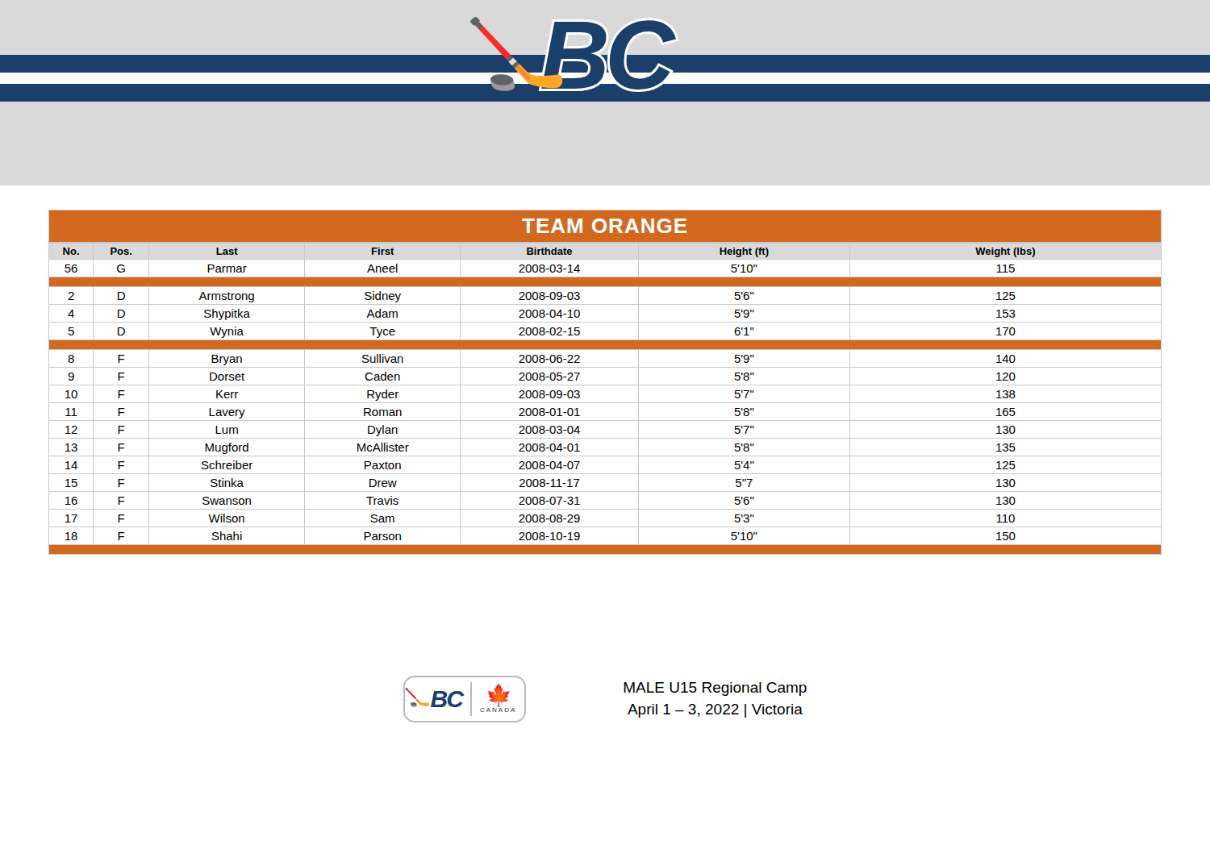🏒BC
TEAM ORANGE
| No. | Pos. | Last | First | Birthdate | Height (ft) | Weight (lbs) |
| --- | --- | --- | --- | --- | --- | --- |
| 56 | G | Parmar | Aneel | 2008-03-14 | 5'10" | 115 |
| 2 | D | Armstrong | Sidney | 2008-09-03 | 5'6" | 125 |
| 4 | D | Shypitka | Adam | 2008-04-10 | 5'9" | 153 |
| 5 | D | Wynia | Tyce | 2008-02-15 | 6'1" | 170 |
| 8 | F | Bryan | Sullivan | 2008-06-22 | 5'9" | 140 |
| 9 | F | Dorset | Caden | 2008-05-27 | 5'8" | 120 |
| 10 | F | Kerr | Ryder | 2008-09-03 | 5'7" | 138 |
| 11 | F | Lavery | Roman | 2008-01-01 | 5'8" | 165 |
| 12 | F | Lum | Dylan | 2008-03-04 | 5'7" | 130 |
| 13 | F | Mugford | McAllister | 2008-04-01 | 5'8" | 135 |
| 14 | F | Schreiber | Paxton | 2008-04-07 | 5'4" | 125 |
| 15 | F | Stinka | Drew | 2008-11-17 | 5"7 | 130 |
| 16 | F | Swanson | Travis | 2008-07-31 | 5'6" | 130 |
| 17 | F | Wilson | Sam | 2008-08-29 | 5'3" | 110 |
| 18 | F | Shahi | Parson | 2008-10-19 | 5'10" | 150 |
🏒BC
🍁
CANADA
MALE U15 Regional Camp
April 1 – 3, 2022 | Victoria